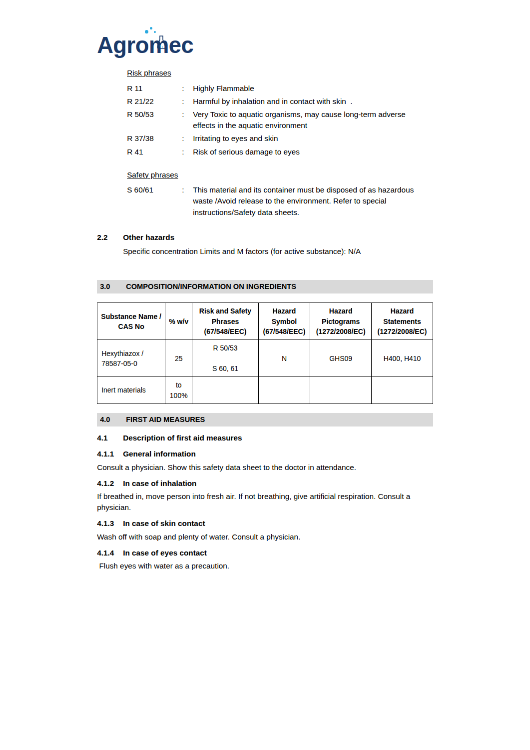Agromec
Risk phrases
| R 11 | : | Highly Flammable |
| R 21/22 | : | Harmful by inhalation and in contact with skin . |
| R 50/53 | : | Very Toxic to aquatic organisms, may cause long-term adverse effects in the aquatic environment |
| R 37/38 | : | Irritating to eyes and skin |
| R 41 | : | Risk of serious damage to eyes |
Safety phrases
| S 60/61 | : | This material and its container must be disposed of as hazardous waste /Avoid release to the environment. Refer to special instructions/Safety data sheets. |
2.2 Other hazards
Specific concentration Limits and M factors (for active substance): N/A
3.0 COMPOSITION/INFORMATION ON INGREDIENTS
| Substance Name / CAS No | % w/v | Risk and Safety Phrases (67/548/EEC) | Hazard Symbol (67/548/EEC) | Hazard Pictograms (1272/2008/EC) | Hazard Statements (1272/2008/EC) |
| --- | --- | --- | --- | --- | --- |
| Hexythiazox / 78587-05-0 | 25 | R 50/53 S 60, 61 | N | GHS09 | H400, H410 |
| Inert materials | to 100% | | | | |
4.0 FIRST AID MEASURES
4.1 Description of first aid measures
4.1.1 General information
Consult a physician. Show this safety data sheet to the doctor in attendance.
4.1.2 In case of inhalation
If breathed in, move person into fresh air. If not breathing, give artificial respiration. Consult a physician.
4.1.3 In case of skin contact
Wash off with soap and plenty of water. Consult a physician.
4.1.4 In case of eyes contact
Flush eyes with water as a precaution.